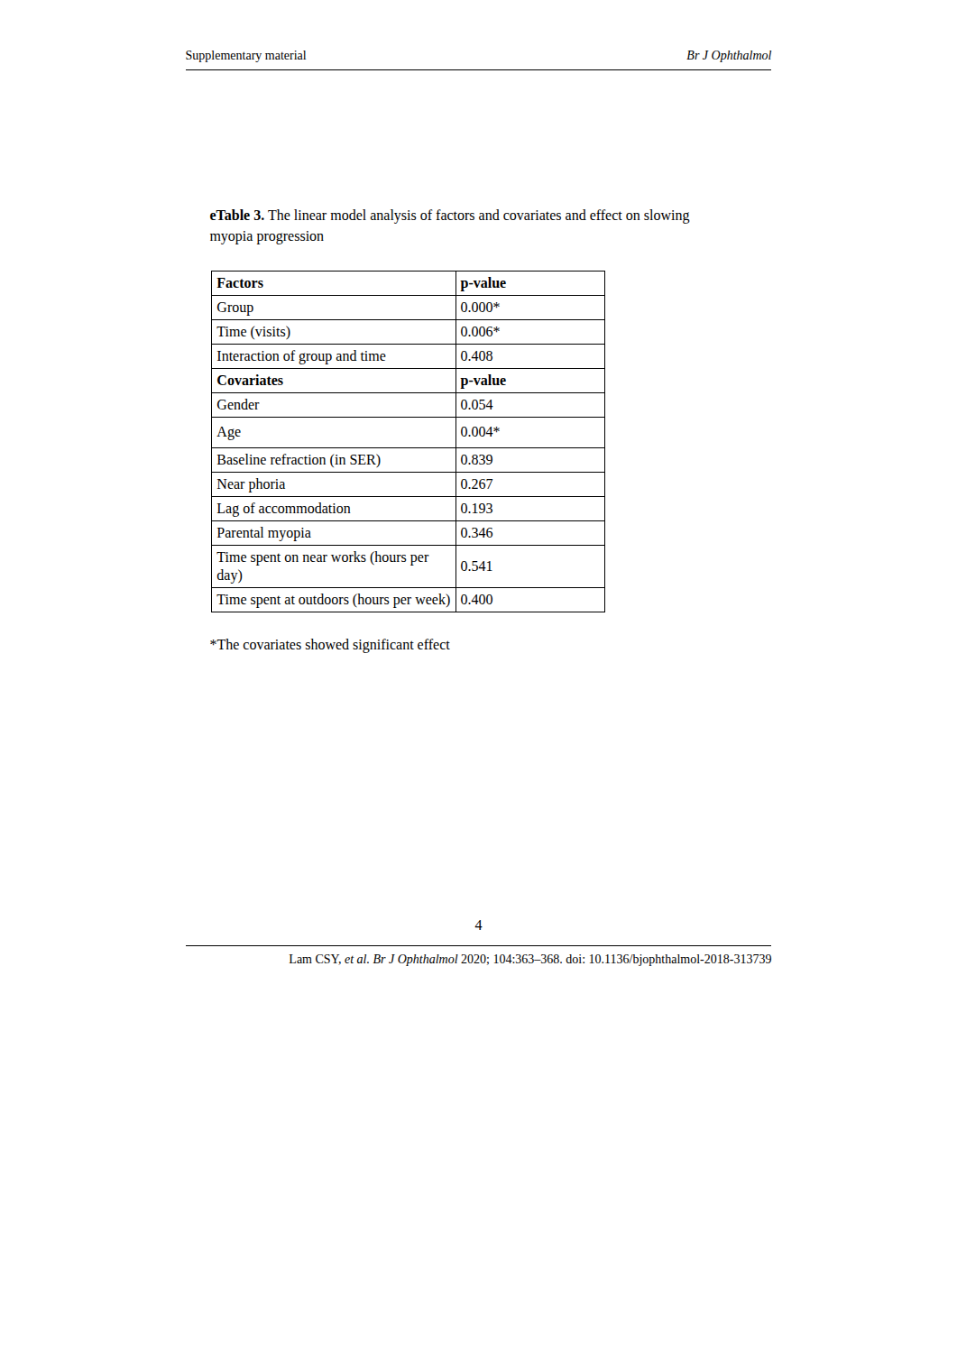Supplementary material
Br J Ophthalmol
eTable 3. The linear model analysis of factors and covariates and effect on slowing myopia progression
| Factors | p-value |
| --- | --- |
| Group | 0.000* |
| Time (visits) | 0.006* |
| Interaction of group and time | 0.408 |
| Covariates | p-value |
| Gender | 0.054 |
| Age | 0.004* |
| Baseline refraction (in SER) | 0.839 |
| Near phoria | 0.267 |
| Lag of accommodation | 0.193 |
| Parental myopia | 0.346 |
| Time spent on near works (hours per day) | 0.541 |
| Time spent at outdoors (hours per week) | 0.400 |
*The covariates showed significant effect
4
Lam CSY, et al. Br J Ophthalmol 2020; 104:363–368. doi: 10.1136/bjophthalmol-2018-313739